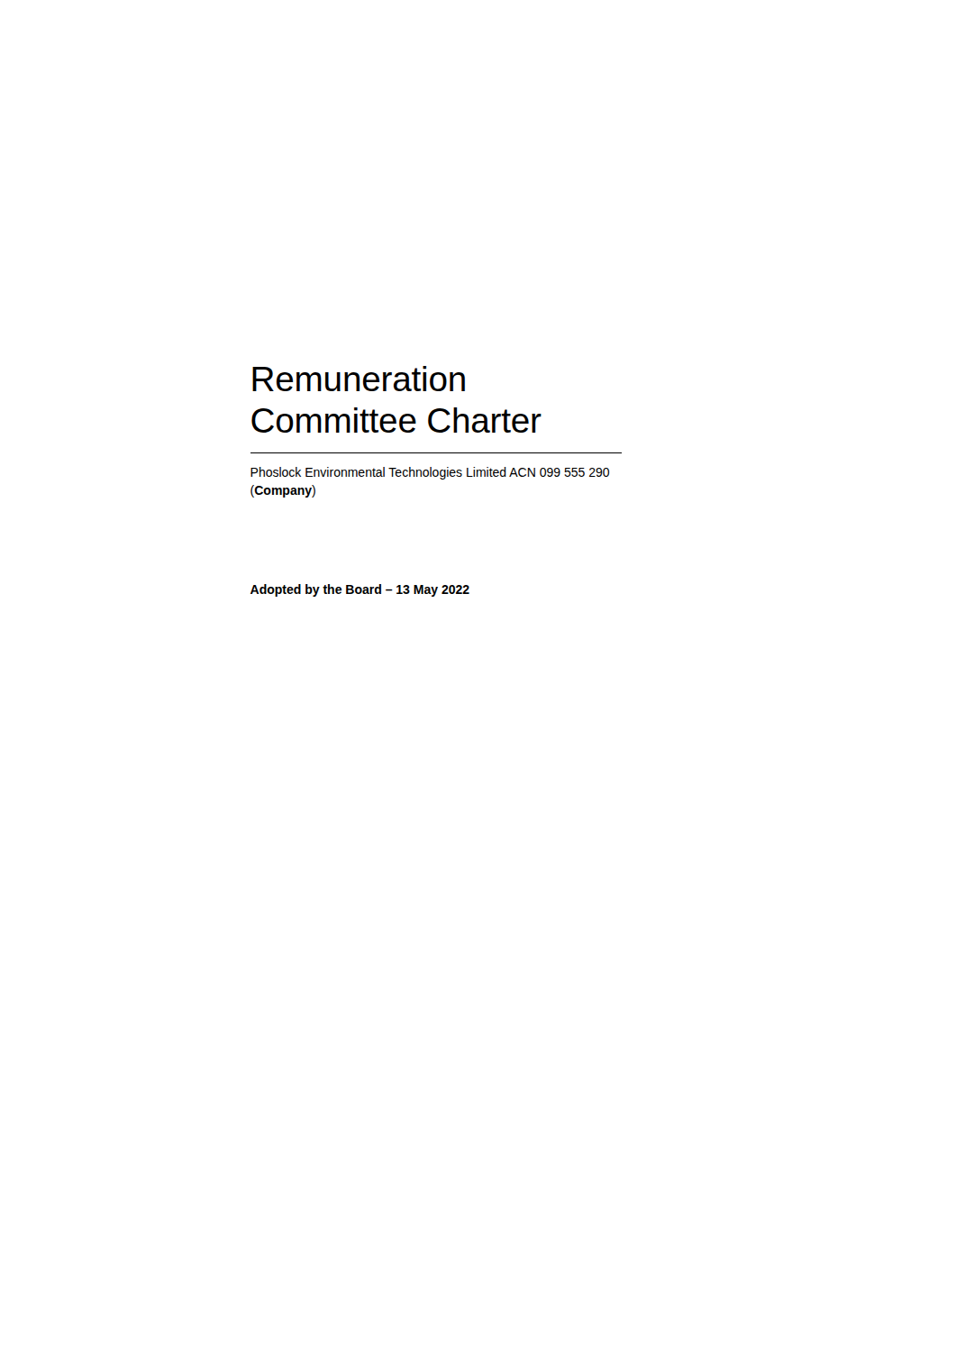Remuneration Committee Charter
Phoslock Environmental Technologies Limited ACN 099 555 290 (Company)
Adopted by the Board – 13 May 2022